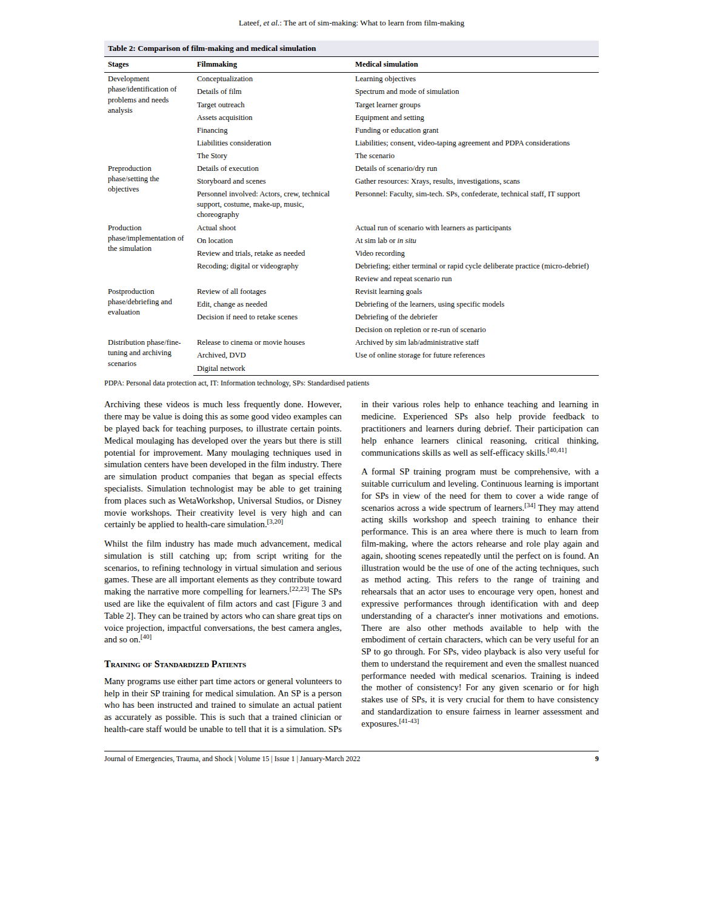Lateef, et al.: The art of sim-making: What to learn from film-making
Table 2: Comparison of film-making and medical simulation
| Stages | Filmmaking | Medical simulation |
| --- | --- | --- |
| Development phase/identification of problems and needs analysis | Conceptualization | Learning objectives |
| Details of film | Spectrum and mode of simulation |
| Target outreach | Target learner groups |
| Assets acquisition | Equipment and setting |
| Financing | Funding or education grant |
| Liabilities consideration | Liabilities; consent, video-taping agreement and PDPA considerations |
| | The Story | The scenario |
| Preproduction phase/setting the objectives | Details of execution | Details of scenario/dry run |
| Storyboard and scenes | Gather resources: Xrays, results, investigations, scans |
| Personnel involved: Actors, crew, technical support, costume, make-up, music, choreography | Personnel: Faculty, sim-tech. SPs, confederate, technical staff, IT support |
| Production phase/implementation of the simulation | Actual shoot | Actual run of scenario with learners as participants |
| On location | At sim lab or in situ |
| Review and trials, retake as needed | Video recording |
| Recoding; digital or videography | Debriefing; either terminal or rapid cycle deliberate practice (micro-debrief) |
| | Review and repeat scenario run |
| Postproduction phase/debriefing and evaluation | Review of all footages | Revisit learning goals |
| Edit, change as needed | Debriefing of the learners, using specific models |
| Decision if need to retake scenes | Debriefing of the debriefer |
| | Decision on repletion or re-run of scenario |
| Distribution phase/fine-tuning and archiving scenarios | Release to cinema or movie houses | Archived by sim lab/administrative staff |
| Archived, DVD | Use of online storage for future references |
| Digital network | |
PDPA: Personal data protection act, IT: Information technology, SPs: Standardised patients
Archiving these videos is much less frequently done. However, there may be value is doing this as some good video examples can be played back for teaching purposes, to illustrate certain points. Medical moulaging has developed over the years but there is still potential for improvement. Many moulaging techniques used in simulation centers have been developed in the film industry. There are simulation product companies that began as special effects specialists. Simulation technologist may be able to get training from places such as WetaWorkshop, Universal Studios, or Disney movie workshops. Their creativity level is very high and can certainly be applied to health-care simulation.[3,20]
Whilst the film industry has made much advancement, medical simulation is still catching up; from script writing for the scenarios, to refining technology in virtual simulation and serious games. These are all important elements as they contribute toward making the narrative more compelling for learners.[22,23] The SPs used are like the equivalent of film actors and cast [Figure 3 and Table 2]. They can be trained by actors who can share great tips on voice projection, impactful conversations, the best camera angles, and so on.[40]
Training of Standardized Patients
Many programs use either part time actors or general volunteers to help in their SP training for medical simulation. An SP is a person who has been instructed and trained to simulate an actual patient as accurately as possible. This is such that a trained clinician or health-care staff would be unable to tell that it is a simulation. SPs in their various roles help to enhance teaching and learning in medicine. Experienced SPs also help provide feedback to practitioners and learners during debrief. Their participation can help enhance learners clinical reasoning, critical thinking, communications skills as well as self-efficacy skills.[40,41]
A formal SP training program must be comprehensive, with a suitable curriculum and leveling. Continuous learning is important for SPs in view of the need for them to cover a wide range of scenarios across a wide spectrum of learners.[34] They may attend acting skills workshop and speech training to enhance their performance. This is an area where there is much to learn from film-making, where the actors rehearse and role play again and again, shooting scenes repeatedly until the perfect on is found. An illustration would be the use of one of the acting techniques, such as method acting. This refers to the range of training and rehearsals that an actor uses to encourage very open, honest and expressive performances through identification with and deep understanding of a character's inner motivations and emotions. There are also other methods available to help with the embodiment of certain characters, which can be very useful for an SP to go through. For SPs, video playback is also very useful for them to understand the requirement and even the smallest nuanced performance needed with medical scenarios. Training is indeed the mother of consistency! For any given scenario or for high stakes use of SPs, it is very crucial for them to have consistency and standardization to ensure fairness in learner assessment and exposures.[41-43]
Journal of Emergencies, Trauma, and Shock | Volume 15 | Issue 1 | January-March 2022 9